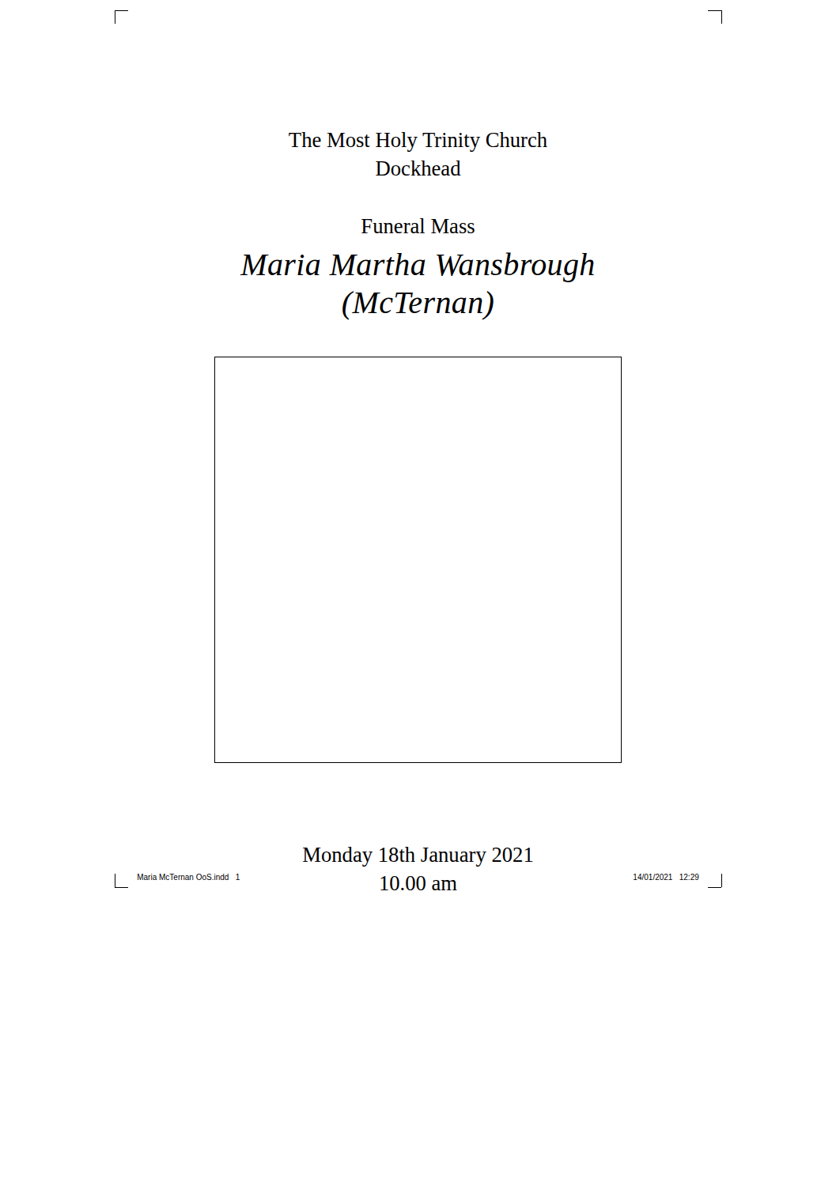The Most Holy Trinity Church Dockhead
Funeral Mass
Maria Martha Wansbrough (McTernan)
Monday 18th January 2021 10.00 am
Maria McTernan OoS.indd 1 14/01/2021 12:29